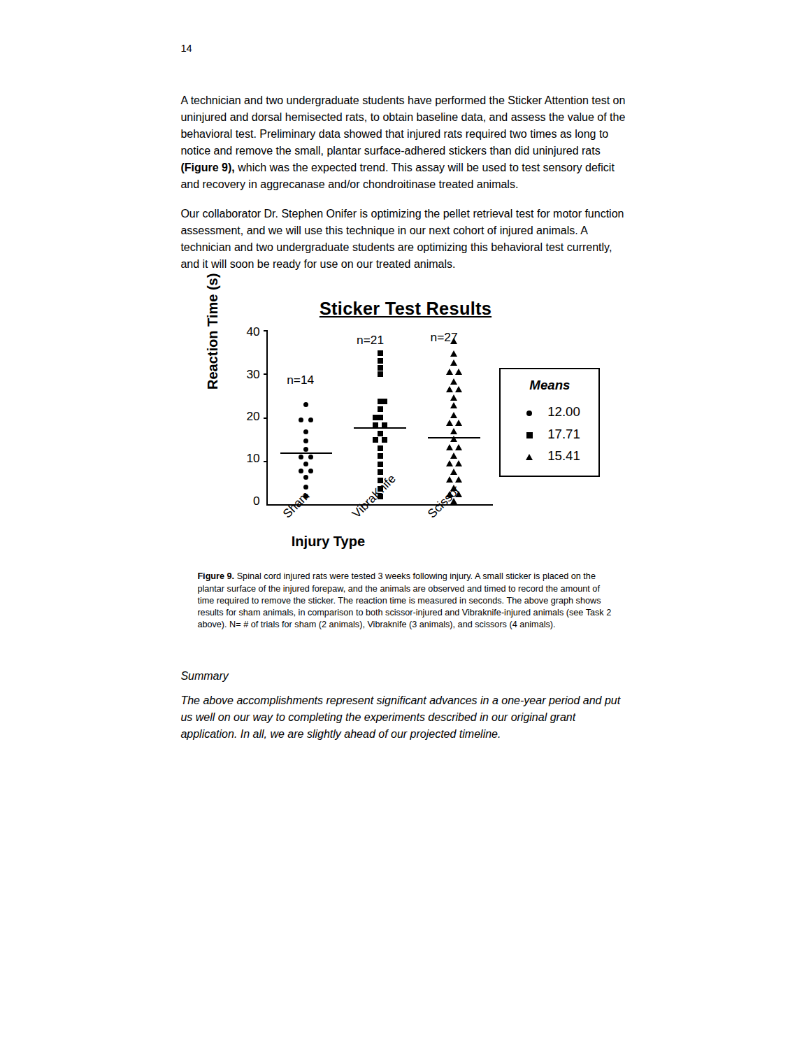14
A technician and two undergraduate students have performed the Sticker Attention test on uninjured and dorsal hemisected rats, to obtain baseline data, and assess the value of the behavioral test. Preliminary data showed that injured rats required two times as long to notice and remove the small, plantar surface-adhered stickers than did uninjured rats (Figure 9), which was the expected trend. This assay will be used to test sensory deficit and recovery in aggrecanase and/or chondroitinase treated animals.
Our collaborator Dr. Stephen Onifer is optimizing the pellet retrieval test for motor function assessment, and we will use this technique in our next cohort of injured animals. A technician and two undergraduate students are optimizing this behavioral test currently, and it will soon be ready for use on our treated animals.
Sticker Test Results
Reaction Time (s)
40 30 20 10 0
n=14
n=21
n=27
Sham VibraKnife Scissor
Injury Type
Means
| | 12.00 |
| | 17.71 |
| | 15.41 |
Figure 9. Spinal cord injured rats were tested 3 weeks following injury. A small sticker is placed on the plantar surface of the injured forepaw, and the animals are observed and timed to record the amount of time required to remove the sticker. The reaction time is measured in seconds. The above graph shows results for sham animals, in comparison to both scissor-injured and Vibraknife-injured animals (see Task 2 above). N= # of trials for sham (2 animals), Vibraknife (3 animals), and scissors (4 animals).
Summary
The above accomplishments represent significant advances in a one-year period and put us well on our way to completing the experiments described in our original grant application. In all, we are slightly ahead of our projected timeline.